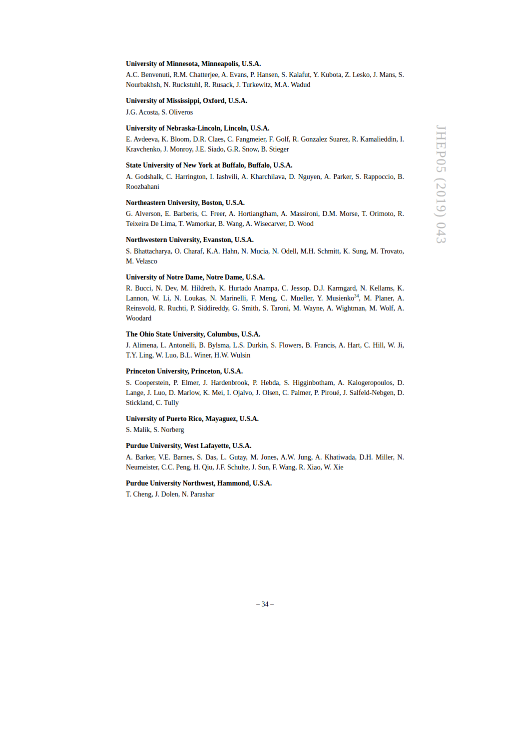JHEP05 (2019) 043
University of Minnesota, Minneapolis, U.S.A.
A.C. Benvenuti, R.M. Chatterjee, A. Evans, P. Hansen, S. Kalafut, Y. Kubota, Z. Lesko, J. Mans, S. Nourbakhsh, N. Ruckstuhl, R. Rusack, J. Turkewitz, M.A. Wadud
University of Mississippi, Oxford, U.S.A.
J.G. Acosta, S. Oliveros
University of Nebraska-Lincoln, Lincoln, U.S.A.
E. Avdeeva, K. Bloom, D.R. Claes, C. Fangmeier, F. Golf, R. Gonzalez Suarez, R. Kamalieddin, I. Kravchenko, J. Monroy, J.E. Siado, G.R. Snow, B. Stieger
State University of New York at Buffalo, Buffalo, U.S.A.
A. Godshalk, C. Harrington, I. Iashvili, A. Kharchilava, D. Nguyen, A. Parker, S. Rappoccio, B. Roozbahani
Northeastern University, Boston, U.S.A.
G. Alverson, E. Barberis, C. Freer, A. Hortiangtham, A. Massironi, D.M. Morse, T. Orimoto, R. Teixeira De Lima, T. Wamorkar, B. Wang, A. Wisecarver, D. Wood
Northwestern University, Evanston, U.S.A.
S. Bhattacharya, O. Charaf, K.A. Hahn, N. Mucia, N. Odell, M.H. Schmitt, K. Sung, M. Trovato, M. Velasco
University of Notre Dame, Notre Dame, U.S.A.
R. Bucci, N. Dev, M. Hildreth, K. Hurtado Anampa, C. Jessop, D.J. Karmgard, N. Kellams, K. Lannon, W. Li, N. Loukas, N. Marinelli, F. Meng, C. Mueller, Y. Musienko34, M. Planer, A. Reinsvold, R. Ruchti, P. Siddireddy, G. Smith, S. Taroni, M. Wayne, A. Wightman, M. Wolf, A. Woodard
The Ohio State University, Columbus, U.S.A.
J. Alimena, L. Antonelli, B. Bylsma, L.S. Durkin, S. Flowers, B. Francis, A. Hart, C. Hill, W. Ji, T.Y. Ling, W. Luo, B.L. Winer, H.W. Wulsin
Princeton University, Princeton, U.S.A.
S. Cooperstein, P. Elmer, J. Hardenbrook, P. Hebda, S. Higginbotham, A. Kalogeropoulos, D. Lange, J. Luo, D. Marlow, K. Mei, I. Ojalvo, J. Olsen, C. Palmer, P. Piroué, J. Salfeld-Nebgen, D. Stickland, C. Tully
University of Puerto Rico, Mayaguez, U.S.A.
S. Malik, S. Norberg
Purdue University, West Lafayette, U.S.A.
A. Barker, V.E. Barnes, S. Das, L. Gutay, M. Jones, A.W. Jung, A. Khatiwada, D.H. Miller, N. Neumeister, C.C. Peng, H. Qiu, J.F. Schulte, J. Sun, F. Wang, R. Xiao, W. Xie
Purdue University Northwest, Hammond, U.S.A.
T. Cheng, J. Dolen, N. Parashar
– 34 –